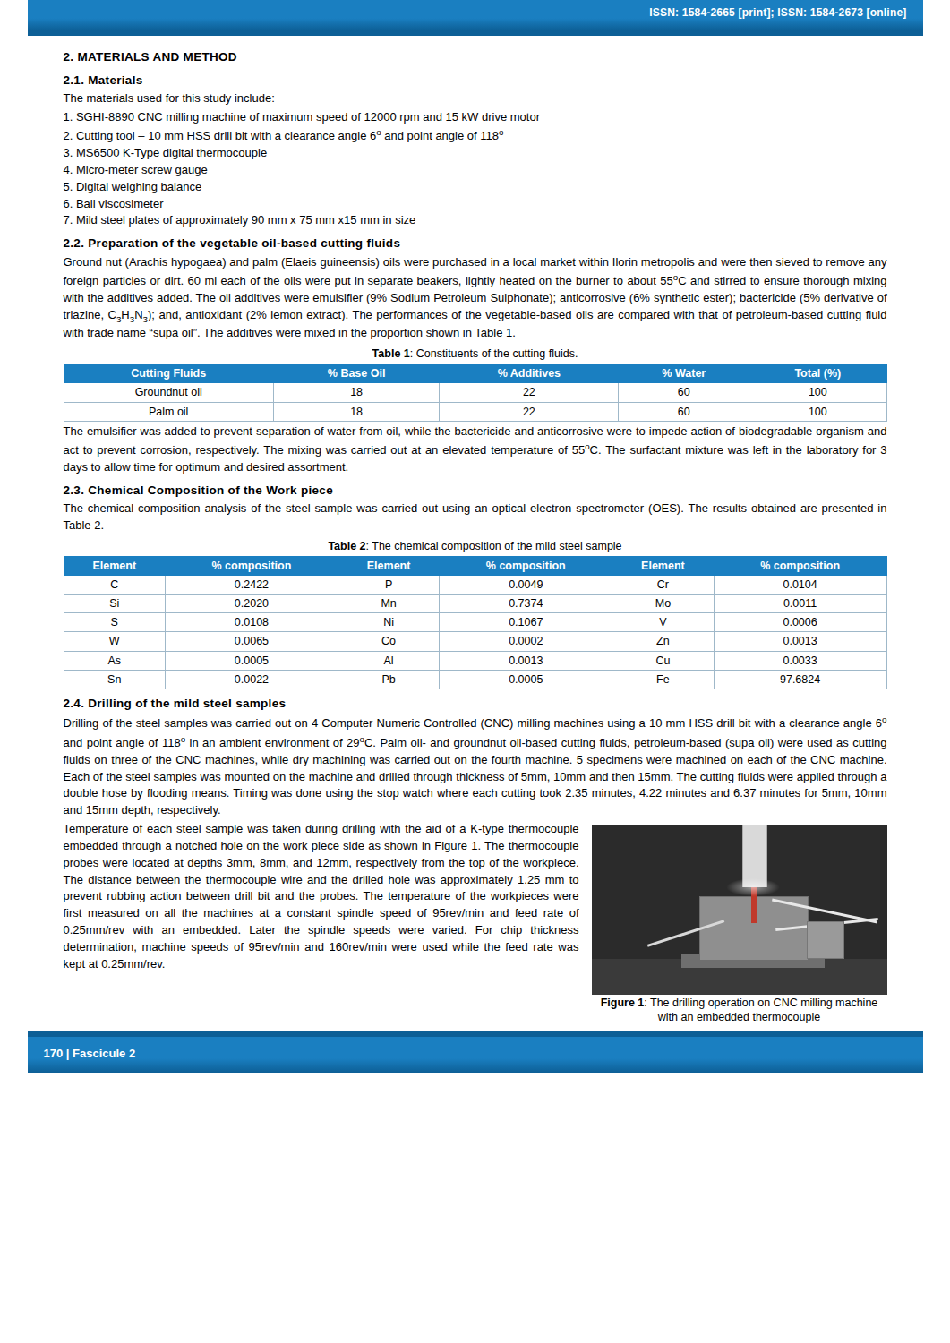ISSN: 1584-2665 [print]; ISSN: 1584-2673 [online]
2. MATERIALS AND METHOD
2.1. Materials
The materials used for this study include:
1. SGHI-8890 CNC milling machine of maximum speed of 12000 rpm and 15 kW drive motor
2. Cutting tool – 10 mm HSS drill bit with a clearance angle 6o and point angle of 118o
3. MS6500 K-Type digital thermocouple
4. Micro-meter screw gauge
5. Digital weighing balance
6. Ball viscosimeter
7. Mild steel plates of approximately 90 mm x 75 mm x15 mm in size
2.2. Preparation of the vegetable oil-based cutting fluids
Ground nut (Arachis hypogaea) and palm (Elaeis guineensis) oils were purchased in a local market within Ilorin metropolis and were then sieved to remove any foreign particles or dirt. 60 ml each of the oils were put in separate beakers, lightly heated on the burner to about 55oC and stirred to ensure thorough mixing with the additives added. The oil additives were emulsifier (9% Sodium Petroleum Sulphonate); anticorrosive (6% synthetic ester); bactericide (5% derivative of triazine, C3H3N3); and, antioxidant (2% lemon extract). The performances of the vegetable-based oils are compared with that of petroleum-based cutting fluid with trade name “supa oil”. The additives were mixed in the proportion shown in Table 1.
Table 1 : Constituents of the cutting fluids.
| Cutting Fluids | % Base Oil | % Additives | % Water | Total (%) |
| --- | --- | --- | --- | --- |
| Groundnut oil | 18 | 22 | 60 | 100 |
| Palm oil | 18 | 22 | 60 | 100 |
The emulsifier was added to prevent separation of water from oil, while the bactericide and anticorrosive were to impede action of biodegradable organism and act to prevent corrosion, respectively. The mixing was carried out at an elevated temperature of 55oC. The surfactant mixture was left in the laboratory for 3 days to allow time for optimum and desired assortment.
2.3. Chemical Composition of the Work piece
The chemical composition analysis of the steel sample was carried out using an optical electron spectrometer (OES). The results obtained are presented in Table 2.
Table 2 : The chemical composition of the mild steel sample
| Element | % composition | Element | % composition | Element | % composition |
| --- | --- | --- | --- | --- | --- |
| C | 0.2422 | P | 0.0049 | Cr | 0.0104 |
| Si | 0.2020 | Mn | 0.7374 | Mo | 0.0011 |
| S | 0.0108 | Ni | 0.1067 | V | 0.0006 |
| W | 0.0065 | Co | 0.0002 | Zn | 0.0013 |
| As | 0.0005 | Al | 0.0013 | Cu | 0.0033 |
| Sn | 0.0022 | Pb | 0.0005 | Fe | 97.6824 |
2.4. Drilling of the mild steel samples
Drilling of the steel samples was carried out on 4 Computer Numeric Controlled (CNC) milling machines using a 10 mm HSS drill bit with a clearance angle 6o and point angle of 118o in an ambient environment of 29oC. Palm oil- and groundnut oil-based cutting fluids, petroleum-based (supa oil) were used as cutting fluids on three of the CNC machines, while dry machining was carried out on the fourth machine. 5 specimens were machined on each of the CNC machine. Each of the steel samples was mounted on the machine and drilled through thickness of 5mm, 10mm and then 15mm. The cutting fluids were applied through a double hose by flooding means. Timing was done using the stop watch where each cutting took 2.35 minutes, 4.22 minutes and 6.37 minutes for 5mm, 10mm and 15mm depth, respectively.
Figure 1: The drilling operation on CNC milling machine with an embedded thermocouple
Temperature of each steel sample was taken during drilling with the aid of a K-type thermocouple embedded through a notched hole on the work piece side as shown in Figure 1. The thermocouple probes were located at depths 3mm, 8mm, and 12mm, respectively from the top of the workpiece. The distance between the thermocouple wire and the drilled hole was approximately 1.25 mm to prevent rubbing action between drill bit and the probes. The temperature of the workpieces were first measured on all the machines at a constant spindle speed of 95rev/min and feed rate of 0.25mm/rev with an embedded. Later the spindle speeds were varied. For chip thickness determination, machine speeds of 95rev/min and 160rev/min were used while the feed rate was kept at 0.25mm/rev.
170 | Fascicule 2